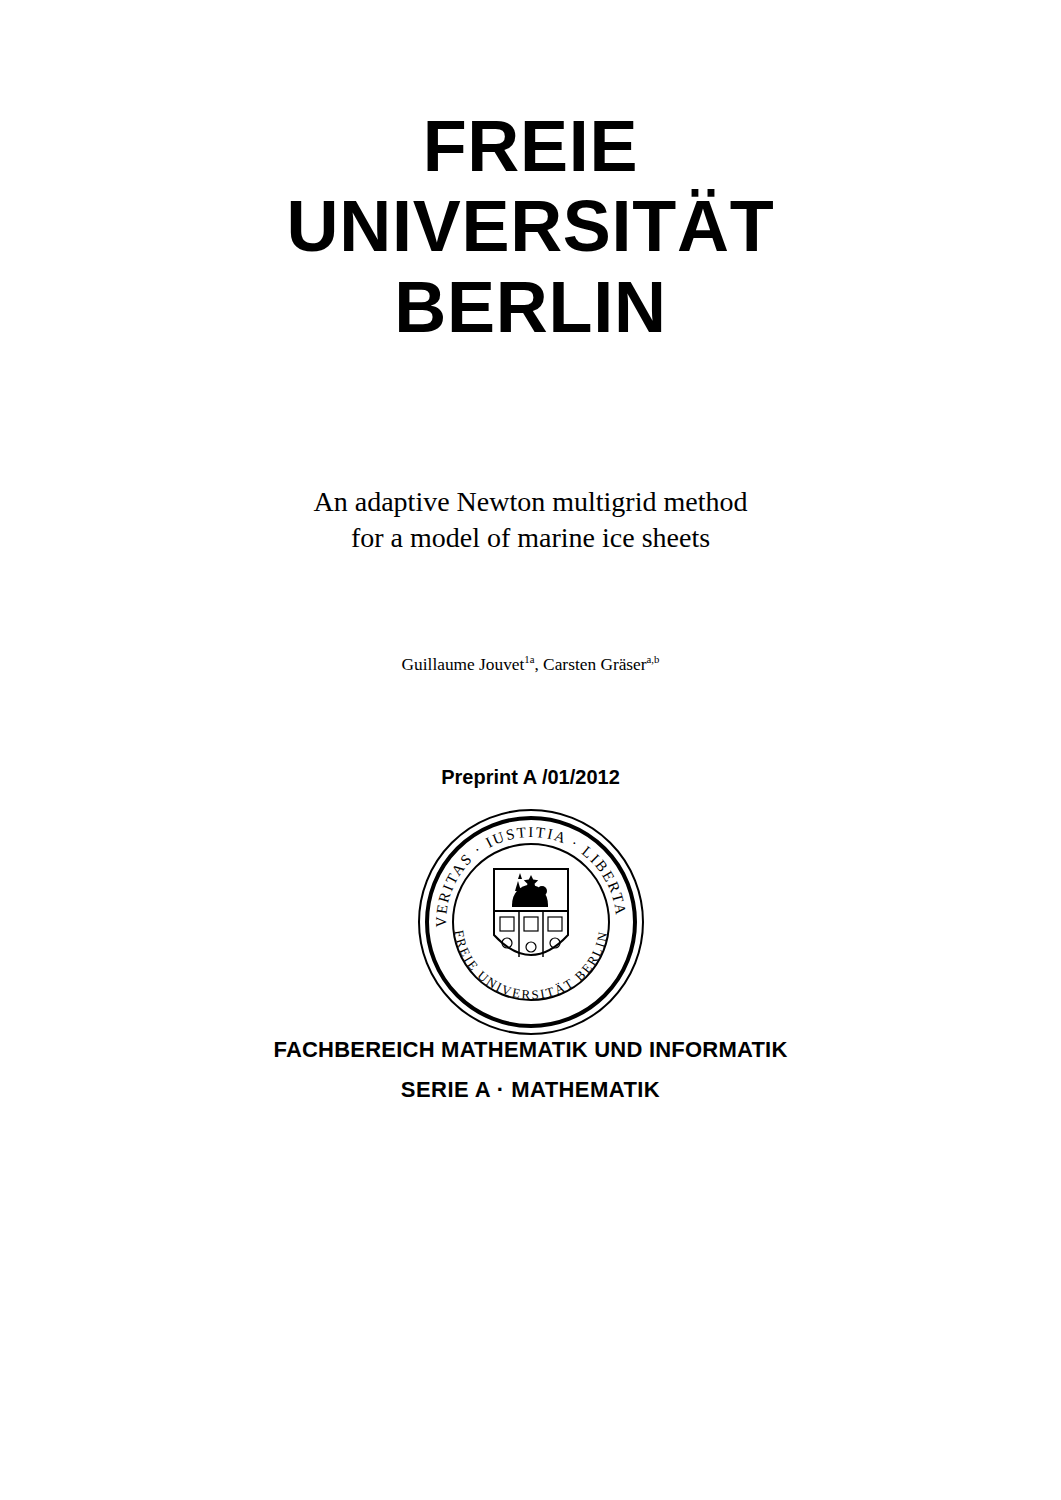FREIE UNIVERSITÄT
BERLIN
An adaptive Newton multigrid method
for a model of marine ice sheets
Guillaume Jouvet1a, Carsten Gräsera,b
Preprint A /01/2012
VERITAS · IUSTITIA · LIBERTAS FREIE UNIVERSITÄT BERLIN
FACHBEREICH MATHEMATIK UND INFORMATIK
SERIE A · MATHEMATIK